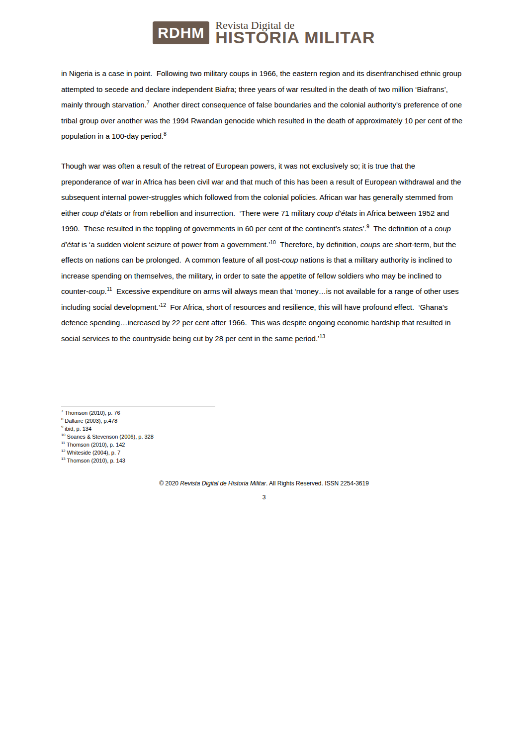RDHM
Revista Digital de HISTORIA MILITAR
in Nigeria is a case in point. Following two military coups in 1966, the eastern region and its disenfranchised ethnic group attempted to secede and declare independent Biafra; three years of war resulted in the death of two million ‘Biafrans’, mainly through starvation.7 Another direct consequence of false boundaries and the colonial authority’s preference of one tribal group over another was the 1994 Rwandan genocide which resulted in the death of approximately 10 per cent of the population in a 100-day period.8
Though war was often a result of the retreat of European powers, it was not exclusively so; it is true that the preponderance of war in Africa has been civil war and that much of this has been a result of European withdrawal and the subsequent internal power-struggles which followed from the colonial policies. African war has generally stemmed from either coup d’états or from rebellion and insurrection. ‘There were 71 military coup d’états in Africa between 1952 and 1990. These resulted in the toppling of governments in 60 per cent of the continent’s states’.9 The definition of a coup d’état is ‘a sudden violent seizure of power from a government.’10 Therefore, by definition, coups are short-term, but the effects on nations can be prolonged. A common feature of all post-coup nations is that a military authority is inclined to increase spending on themselves, the military, in order to sate the appetite of fellow soldiers who may be inclined to counter-coup.11 Excessive expenditure on arms will always mean that ‘money…is not available for a range of other uses including social development.’12 For Africa, short of resources and resilience, this will have profound effect. ‘Ghana’s defence spending…increased by 22 per cent after 1966. This was despite ongoing economic hardship that resulted in social services to the countryside being cut by 28 per cent in the same period.’13
7Thomson (2010), p. 76
8Dallaire (2003), p.478
9ibid, p. 134
10Soanes & Stevenson (2006), p. 328
11Thomson (2010), p. 142
12Whiteside (2004), p. 7
13Thomson (2010), p. 143
© 2020 Revista Digital de Historia Militar. All Rights Reserved. ISSN 2254-3619
3